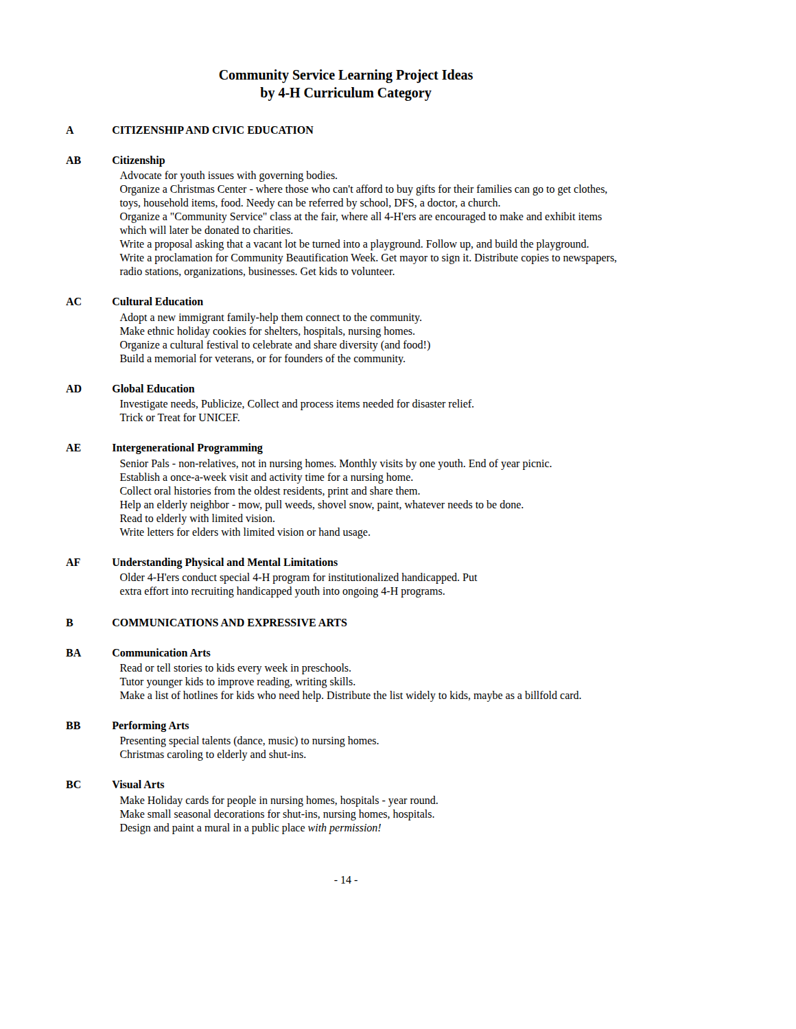Community Service Learning Project Ideas
by 4-H Curriculum Category
ACITIZENSHIP AND CIVIC EDUCATION
AB Citizenship
Advocate for youth issues with governing bodies.
Organize a Christmas Center - where those who can't afford to buy gifts for their families can go to get clothes, toys, household items, food. Needy can be referred by school, DFS, a doctor, a church.
Organize a "Community Service" class at the fair, where all 4-H'ers are encouraged to make and exhibit items which will later be donated to charities.
Write a proposal asking that a vacant lot be turned into a playground. Follow up, and build the playground.
Write a proclamation for Community Beautification Week. Get mayor to sign it. Distribute copies to newspapers, radio stations, organizations, businesses. Get kids to volunteer.
AC Cultural Education
Adopt a new immigrant family-help them connect to the community.
Make ethnic holiday cookies for shelters, hospitals, nursing homes.
Organize a cultural festival to celebrate and share diversity (and food!)
Build a memorial for veterans, or for founders of the community.
AD Global Education
Investigate needs, Publicize, Collect and process items needed for disaster relief.
Trick or Treat for UNICEF.
AE Intergenerational Programming
Senior Pals - non-relatives, not in nursing homes. Monthly visits by one youth. End of year picnic.
Establish a once-a-week visit and activity time for a nursing home.
Collect oral histories from the oldest residents, print and share them.
Help an elderly neighbor - mow, pull weeds, shovel snow, paint, whatever needs to be done.
Read to elderly with limited vision.
Write letters for elders with limited vision or hand usage.
AF Understanding Physical and Mental Limitations
Older 4-H'ers conduct special 4-H program for institutionalized handicapped. Put
extra effort into recruiting handicapped youth into ongoing 4-H programs.
BCOMMUNICATIONS AND EXPRESSIVE ARTS
BA Communication Arts
Read or tell stories to kids every week in preschools.
Tutor younger kids to improve reading, writing skills.
Make a list of hotlines for kids who need help. Distribute the list widely to kids, maybe as a billfold card.
BB Performing Arts
Presenting special talents (dance, music) to nursing homes.
Christmas caroling to elderly and shut-ins.
BC Visual Arts
Make Holiday cards for people in nursing homes, hospitals - year round.
Make small seasonal decorations for shut-ins, nursing homes, hospitals.
Design and paint a mural in a public place with permission!
- 14 -